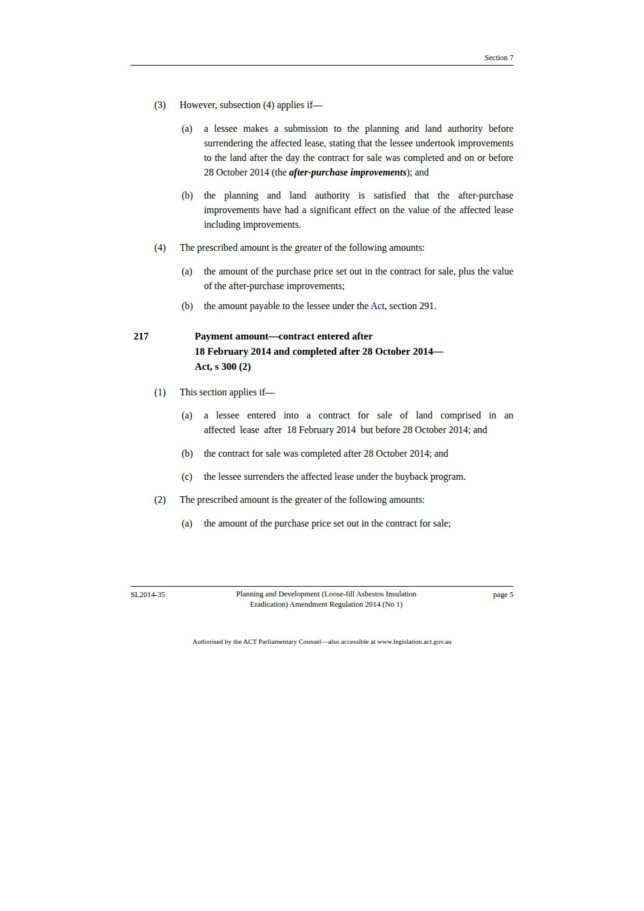Section 7
(3)
However, subsection (4) applies if—
(a)
a lessee makes a submission to the planning and land authority before surrendering the affected lease, stating that the lessee undertook improvements to the land after the day the contract for sale was completed and on or before 28 October 2014 (the after-purchase improvements); and
(b)
the planning and land authority is satisfied that the after-purchase improvements have had a significant effect on the value of the affected lease including improvements.
(4)
The prescribed amount is the greater of the following amounts:
(a)
the amount of the purchase price set out in the contract for sale, plus the value of the after-purchase improvements;
(b)
the amount payable to the lessee under the Act, section 291.
217
Payment amount—contract entered after
18 February 2014 and completed after 28 October 2014—
Act, s 300 (2)
(1)
This section applies if—
(a)
a lessee entered into a contract for sale of land comprised in an affected lease after 18 February 2014 but before 28 October 2014; and
(b)
the contract for sale was completed after 28 October 2014; and
(c)
the lessee surrenders the affected lease under the buyback program.
(2)
The prescribed amount is the greater of the following amounts:
(a)
the amount of the purchase price set out in the contract for sale;
SL2014-35
Planning and Development (Loose‑fill Asbestos Insulation
Eradication) Amendment Regulation 2014 (No 1)
page 5
Authorised by the ACT Parliamentary Counsel—also accessible at www.legislation.act.gov.au